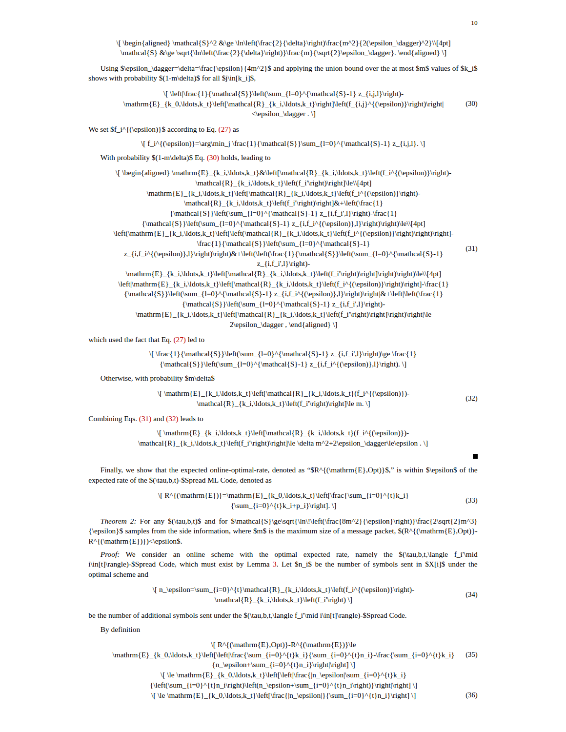10
\[ \begin{aligned} \mathcal{S}^2 &\ge \ln\left(\frac{2}{\delta}\right)\frac{m^2}{2(\epsilon_\dagger)^2}\\[4pt] \mathcal{S} &\ge \sqrt{\ln\left(\frac{2}{\delta}\right)}\frac{m}{\sqrt{2}\epsilon_\dagger}. \end{aligned} \]
Using $\epsilon_\dagger=\delta=\frac{\epsilon}{4m^2}$ and applying the union bound over the at most $m$ values of $k_i$ shows with probability $(1-m\delta)$ for all $j\in[k_i]$,
\[ \left|\frac{1}{\mathcal{S}}\left(\sum_{l=0}^{\mathcal{S}-1} z_{i,j,l}\right)-\mathrm{E}_{k_0,\ldots,k_t}\left[\mathcal{R}_{k_i,\ldots,k_t}\right]\left(f_{i,j}^{(\epsilon)}\right)\right|<\epsilon_\dagger . \] (30)
We set $f_i^{(\epsilon)}$ according to Eq. (27) as
\[ f_i^{(\epsilon)}=\arg\min_j \frac{1}{\mathcal{S}}\sum_{l=0}^{\mathcal{S}-1} z_{i,j,l}. \]
With probability $(1-m\delta)$ Eq. (30) holds, leading to
\[ \begin{aligned} \mathrm{E}_{k_i,\ldots,k_t}&\left[\mathcal{R}_{k_i,\ldots,k_t}\left(f_i^{(\epsilon)}\right)-\mathcal{R}_{k_i,\ldots,k_t}\left(f_i'\right)\right]\le\\[4pt] \mathrm{E}_{k_i,\ldots,k_t}\left[\mathcal{R}_{k_i,\ldots,k_t}\left(f_i^{(\epsilon)}\right)-\mathcal{R}_{k_i,\ldots,k_t}\left(f_i'\right)\right]&+\left(\frac{1}{\mathcal{S}}\left(\sum_{l=0}^{\mathcal{S}-1} z_{i,f_i',l}\right)-\frac{1}{\mathcal{S}}\left(\sum_{l=0}^{\mathcal{S}-1} z_{i,f_i^{(\epsilon)},l}\right)\right)\le\\[4pt] \left(\mathrm{E}_{k_i,\ldots,k_t}\left[\left(\mathcal{R}_{k_i,\ldots,k_t}\left(f_i^{(\epsilon)}\right)\right)\right]-\frac{1}{\mathcal{S}}\left(\sum_{l=0}^{\mathcal{S}-1} z_{i,f_i^{(\epsilon)},l}\right)\right)&+\left(\left(\frac{1}{\mathcal{S}}\left(\sum_{l=0}^{\mathcal{S}-1} z_{i,f_i',l}\right)-\mathrm{E}_{k_i,\ldots,k_t}\left[\mathcal{R}_{k_i,\ldots,k_t}\left(f_i'\right)\right]\right)\right)\le\\[4pt] \left|\mathrm{E}_{k_i,\ldots,k_t}\left[\mathcal{R}_{k_i,\ldots,k_t}\left(f_i^{(\epsilon)}\right)\right]-\frac{1}{\mathcal{S}}\left(\sum_{l=0}^{\mathcal{S}-1} z_{i,f_i^{(\epsilon)},l}\right)\right|&+\left|\left(\frac{1}{\mathcal{S}}\left(\sum_{l=0}^{\mathcal{S}-1} z_{i,f_i',l}\right)-\mathrm{E}_{k_i,\ldots,k_t}\left[\mathcal{R}_{k_i,\ldots,k_t}\left(f_i'\right)\right]\right)\right|\le 2\epsilon_\dagger , \end{aligned} \] (31)
which used the fact that Eq. (27) led to
\[ \frac{1}{\mathcal{S}}\left(\sum_{l=0}^{\mathcal{S}-1} z_{i,f_i',l}\right)\ge \frac{1}{\mathcal{S}}\left(\sum_{l=0}^{\mathcal{S}-1} z_{i,f_i^{(\epsilon)},l}\right). \]
Otherwise, with probability $m\delta$
\[ \mathrm{E}_{k_i,\ldots,k_t}\left[\mathcal{R}_{k_i,\ldots,k_t}(f_i^{(\epsilon)})-\mathcal{R}_{k_i,\ldots,k_t}\left(f_i'\right)\right]\le m. \] (32)
Combining Eqs. (31) and (32) leads to
\[ \mathrm{E}_{k_i,\ldots,k_t}\left[\mathcal{R}_{k_i,\ldots,k_t}(f_i^{(\epsilon)})-\mathcal{R}_{k_i,\ldots,k_t}\left(f_i'\right)\right]\le \delta m^2+2\epsilon_\dagger\le\epsilon . \]
Finally, we show that the expected online-optimal-rate, denoted as “$R^{(\mathrm{E},Opt)}$,” is within $\epsilon$ of the expected rate of the $(\tau,b,t)-$Spread ML Code, denoted as
\[ R^{(\mathrm{E})}=\mathrm{E}_{k_0,\ldots,k_t}\left[\frac{\sum_{i=0}^{t}k_i}{\sum_{i=0}^{t}k_i+p_i}\right]. \] (33)
Theorem 2: For any $(\tau,b,t)$ and for $\mathcal{S}\ge\sqrt{\ln\!\left(\frac{8m^2}{\epsilon}\right)}\frac{2\sqrt{2}m^3}{\epsilon}$ samples from the side information, where $m$ is the maximum size of a message packet, $(R^{(\mathrm{E},Opt)}-R^{(\mathrm{E})})<\epsilon$.
Proof: We consider an online scheme with the optimal expected rate, namely the $(\tau,b,t,\langle f_i'\mid i\in[t]\rangle)-$Spread Code, which must exist by Lemma 3. Let $n_i$ be the number of symbols sent in $X[i]$ under the optimal scheme and
\[ n_\epsilon=\sum_{i=0}^{t}\mathcal{R}_{k_i,\ldots,k_t}\left(f_i^{(\epsilon)}\right)-\mathcal{R}_{k_i,\ldots,k_t}\left(f_i'\right) \] (34)
be the number of additional symbols sent under the $(\tau,b,t,\langle f_i'\mid i\in[t]\rangle)-$Spread Code.
By definition
\[ R^{(\mathrm{E},Opt)}-R^{(\mathrm{E})}\le \mathrm{E}_{k_0,\ldots,k_t}\left[\left|\frac{\sum_{i=0}^{t}k_i}{\sum_{i=0}^{t}n_i}-\frac{\sum_{i=0}^{t}k_i}{n_\epsilon+\sum_{i=0}^{t}n_i}\right|\right] \] (35)
\[ \le \mathrm{E}_{k_0,\ldots,k_t}\left[\left|\frac{|n_\epsilon|\sum_{i=0}^{t}k_i}{\left(\sum_{i=0}^{t}n_i\right)\left(n_\epsilon+\sum_{i=0}^{t}n_i\right)}\right|\right] \]
\[ \le \mathrm{E}_{k_0,\ldots,k_t}\left[\frac{|n_\epsilon|}{\sum_{i=0}^{t}n_i}\right] \] (36)